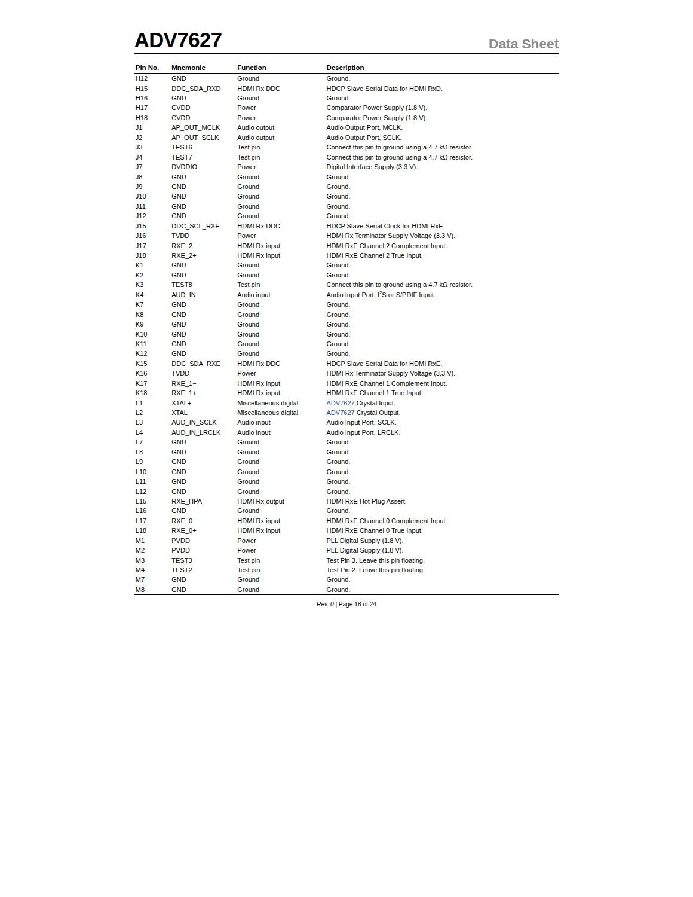ADV7627
Data Sheet
| Pin No. | Mnemonic | Function | Description |
| --- | --- | --- | --- |
| H12 | GND | Ground | Ground. |
| H15 | DDC_SDA_RXD | HDMI Rx DDC | HDCP Slave Serial Data for HDMI RxD. |
| H16 | GND | Ground | Ground. |
| H17 | CVDD | Power | Comparator Power Supply (1.8 V). |
| H18 | CVDD | Power | Comparator Power Supply (1.8 V). |
| J1 | AP_OUT_MCLK | Audio output | Audio Output Port, MCLK. |
| J2 | AP_OUT_SCLK | Audio output | Audio Output Port, SCLK. |
| J3 | TEST6 | Test pin | Connect this pin to ground using a 4.7 kΩ resistor. |
| J4 | TEST7 | Test pin | Connect this pin to ground using a 4.7 kΩ resistor. |
| J7 | DVDDIO | Power | Digital Interface Supply (3.3 V). |
| J8 | GND | Ground | Ground. |
| J9 | GND | Ground | Ground. |
| J10 | GND | Ground | Ground. |
| J11 | GND | Ground | Ground. |
| J12 | GND | Ground | Ground. |
| J15 | DDC_SCL_RXE | HDMI Rx DDC | HDCP Slave Serial Clock for HDMI RxE. |
| J16 | TVDD | Power | HDMI Rx Terminator Supply Voltage (3.3 V). |
| J17 | RXE_2− | HDMI Rx input | HDMI RxE Channel 2 Complement Input. |
| J18 | RXE_2+ | HDMI Rx input | HDMI RxE Channel 2 True Input. |
| K1 | GND | Ground | Ground. |
| K2 | GND | Ground | Ground. |
| K3 | TEST8 | Test pin | Connect this pin to ground using a 4.7 kΩ resistor. |
| K4 | AUD_IN | Audio input | Audio Input Port, I 2 S or S/PDIF Input. |
| K7 | GND | Ground | Ground. |
| K8 | GND | Ground | Ground. |
| K9 | GND | Ground | Ground. |
| K10 | GND | Ground | Ground. |
| K11 | GND | Ground | Ground. |
| K12 | GND | Ground | Ground. |
| K15 | DDC_SDA_RXE | HDMI Rx DDC | HDCP Slave Serial Data for HDMI RxE. |
| K16 | TVDD | Power | HDMI Rx Terminator Supply Voltage (3.3 V). |
| K17 | RXE_1− | HDMI Rx input | HDMI RxE Channel 1 Complement Input. |
| K18 | RXE_1+ | HDMI Rx input | HDMI RxE Channel 1 True Input. |
| L1 | XTAL+ | Miscellaneous digital | ADV7627 Crystal Input. |
| L2 | XTAL− | Miscellaneous digital | ADV7627 Crystal Output. |
| L3 | AUD_IN_SCLK | Audio input | Audio Input Port, SCLK. |
| L4 | AUD_IN_LRCLK | Audio input | Audio Input Port, LRCLK. |
| L7 | GND | Ground | Ground. |
| L8 | GND | Ground | Ground. |
| L9 | GND | Ground | Ground. |
| L10 | GND | Ground | Ground. |
| L11 | GND | Ground | Ground. |
| L12 | GND | Ground | Ground. |
| L15 | RXE_HPA | HDMI Rx output | HDMI RxE Hot Plug Assert. |
| L16 | GND | Ground | Ground. |
| L17 | RXE_0− | HDMI Rx input | HDMI RxE Channel 0 Complement Input. |
| L18 | RXE_0+ | HDMI Rx input | HDMI RxE Channel 0 True Input. |
| M1 | PVDD | Power | PLL Digital Supply (1.8 V). |
| M2 | PVDD | Power | PLL Digital Supply (1.8 V). |
| M3 | TEST3 | Test pin | Test Pin 3. Leave this pin floating. |
| M4 | TEST2 | Test pin | Test Pin 2. Leave this pin floating. |
| M7 | GND | Ground | Ground. |
| M8 | GND | Ground | Ground. |
Rev. 0 | Page 18 of 24